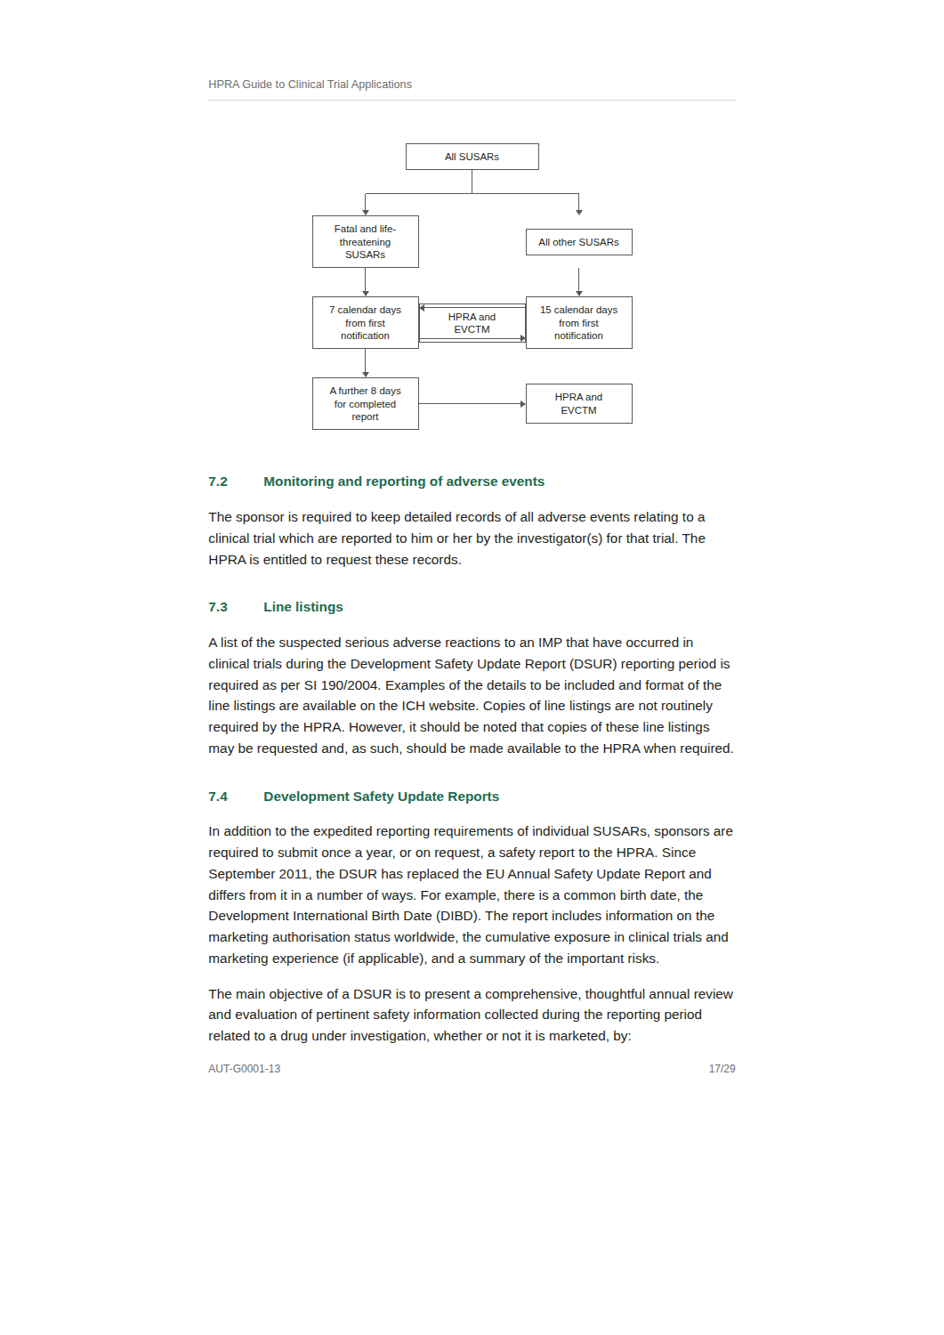HPRA Guide to Clinical Trial Applications
| All SUSARs |
| | Fatal and life- threatening SUSARs | | All other SUSARs | |
| | 7 calendar days from first notification | HPRA and EVCTM | 15 calendar days from first notification | |
| | A further 8 days for completed report | | HPRA and EVCTM | |
7.2 Monitoring and reporting of adverse events
The sponsor is required to keep detailed records of all adverse events relating to a clinical trial which are reported to him or her by the investigator(s) for that trial. The HPRA is entitled to request these records.
7.3 Line listings
A list of the suspected serious adverse reactions to an IMP that have occurred in clinical trials during the Development Safety Update Report (DSUR) reporting period is required as per SI 190/2004. Examples of the details to be included and format of the line listings are available on the ICH website. Copies of line listings are not routinely required by the HPRA. However, it should be noted that copies of these line listings may be requested and, as such, should be made available to the HPRA when required.
7.4 Development Safety Update Reports
In addition to the expedited reporting requirements of individual SUSARs, sponsors are required to submit once a year, or on request, a safety report to the HPRA. Since September 2011, the DSUR has replaced the EU Annual Safety Update Report and differs from it in a number of ways. For example, there is a common birth date, the Development International Birth Date (DIBD). The report includes information on the marketing authorisation status worldwide, the cumulative exposure in clinical trials and marketing experience (if applicable), and a summary of the important risks.
The main objective of a DSUR is to present a comprehensive, thoughtful annual review and evaluation of pertinent safety information collected during the reporting period related to a drug under investigation, whether or not it is marketed, by:
AUT-G0001-13 17/29